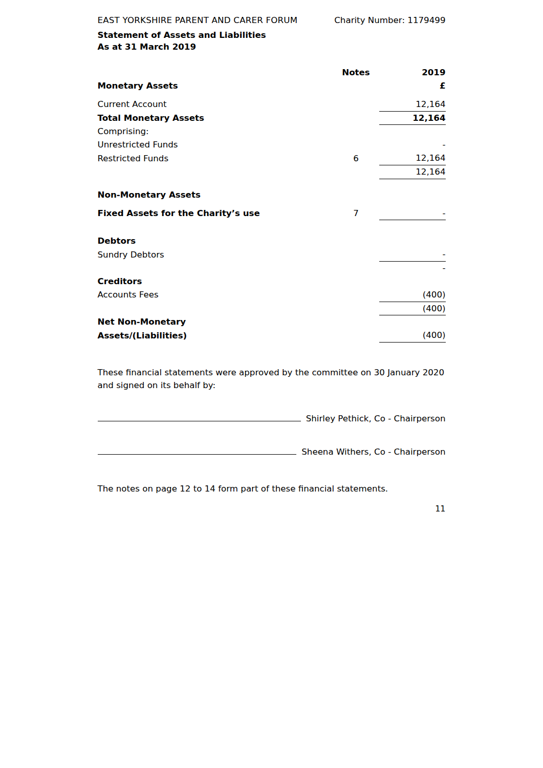EAST YORKSHIRE PARENT AND CARER FORUM
Charity Number: 1179499
Statement of Assets and Liabilities As at 31 March 2019
| | Notes | 2019 |
| Monetary Assets | | £ |
| Current Account | | 12,164 |
| Total Monetary Assets | | 12,164 |
| Comprising: | | |
| Unrestricted Funds | | - |
| Restricted Funds | 6 | 12,164 |
| | | 12,164 |
| Non-Monetary Assets | | |
| Fixed Assets for the Charity’s use | 7 | - |
| Debtors | | |
| Sundry Debtors | | - |
| | | - |
| Creditors | | |
| Accounts Fees | | (400) |
| | | (400) |
| Net Non-Monetary | | |
| Assets/(Liabilities) | | (400) |
These financial statements were approved by the committee on 30 January 2020 and signed on its behalf by:
Shirley Pethick, Co - Chairperson
Sheena Withers, Co - Chairperson
The notes on page 12 to 14 form part of these financial statements.
11